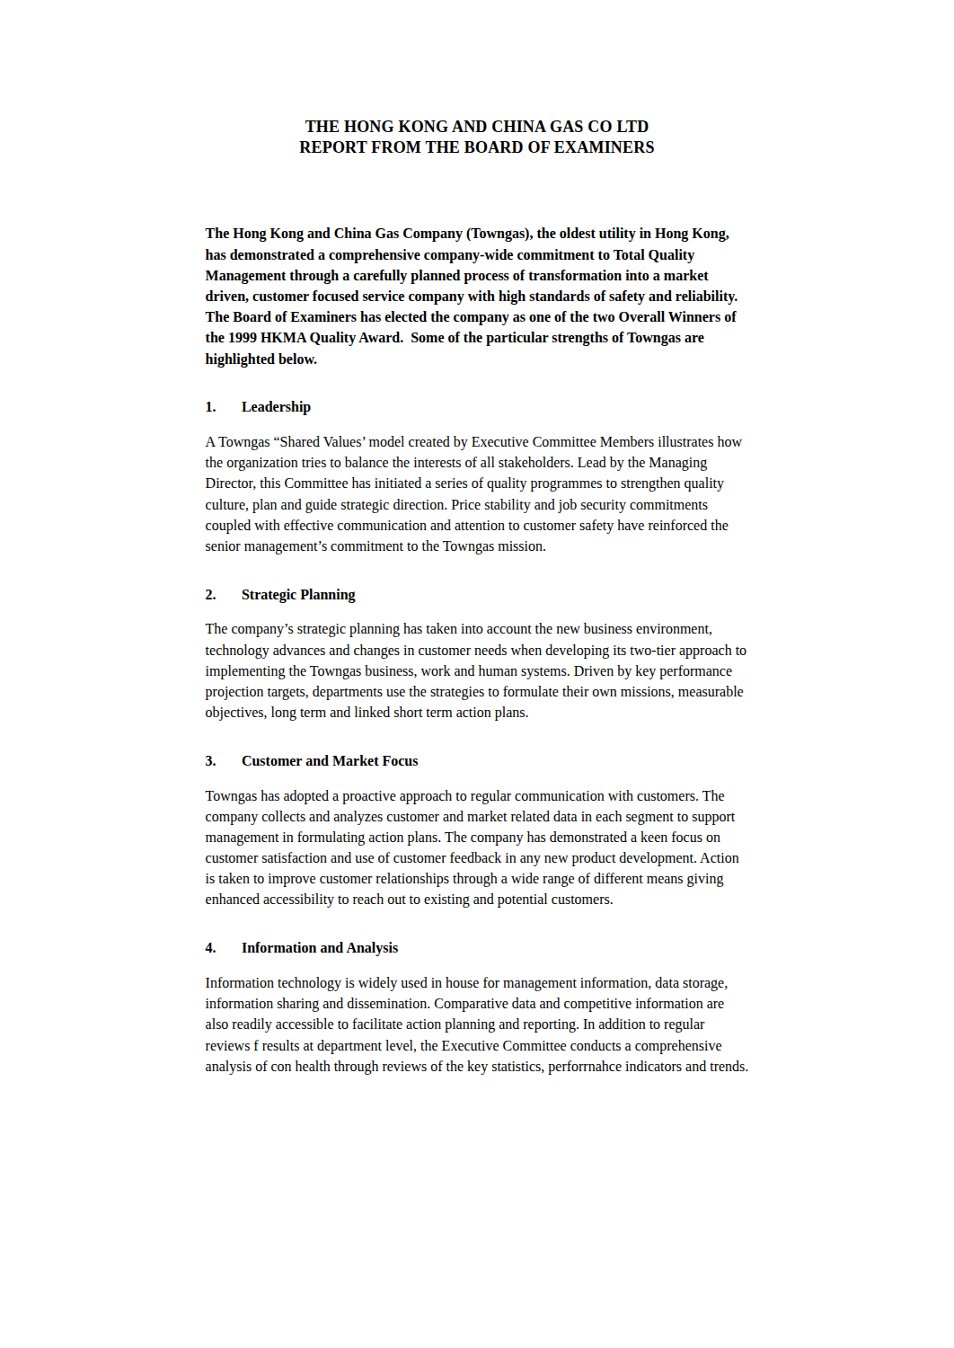THE HONG KONG AND CHINA GAS CO LTD
REPORT FROM THE BOARD OF EXAMINERS
The Hong Kong and China Gas Company (Towngas), the oldest utility in Hong Kong, has demonstrated a comprehensive company-wide commitment to Total Quality Management through a carefully planned process of transformation into a market driven, customer focused service company with high standards of safety and reliability. The Board of Examiners has elected the company as one of the two Overall Winners of the 1999 HKMA Quality Award. Some of the particular strengths of Towngas are highlighted below.
1. Leadership
A Towngas “Shared Values’ model created by Executive Committee Members illustrates how the organization tries to balance the interests of all stakeholders. Lead by the Managing Director, this Committee has initiated a series of quality programmes to strengthen quality culture, plan and guide strategic direction. Price stability and job security commitments coupled with effective communication and attention to customer safety have reinforced the senior management’s commitment to the Towngas mission.
2. Strategic Planning
The company’s strategic planning has taken into account the new business environment, technology advances and changes in customer needs when developing its two-tier approach to implementing the Towngas business, work and human systems. Driven by key performance projection targets, departments use the strategies to formulate their own missions, measurable objectives, long term and linked short term action plans.
3. Customer and Market Focus
Towngas has adopted a proactive approach to regular communication with customers. The company collects and analyzes customer and market related data in each segment to support management in formulating action plans. The company has demonstrated a keen focus on customer satisfaction and use of customer feedback in any new product development. Action is taken to improve customer relationships through a wide range of different means giving enhanced accessibility to reach out to existing and potential customers.
4. Information and Analysis
Information technology is widely used in house for management information, data storage, information sharing and dissemination. Comparative data and competitive information are also readily accessible to facilitate action planning and reporting. In addition to regular reviews f results at department level, the Executive Committee conducts a comprehensive analysis of con health through reviews of the key statistics, perforrnahce indicators and trends.